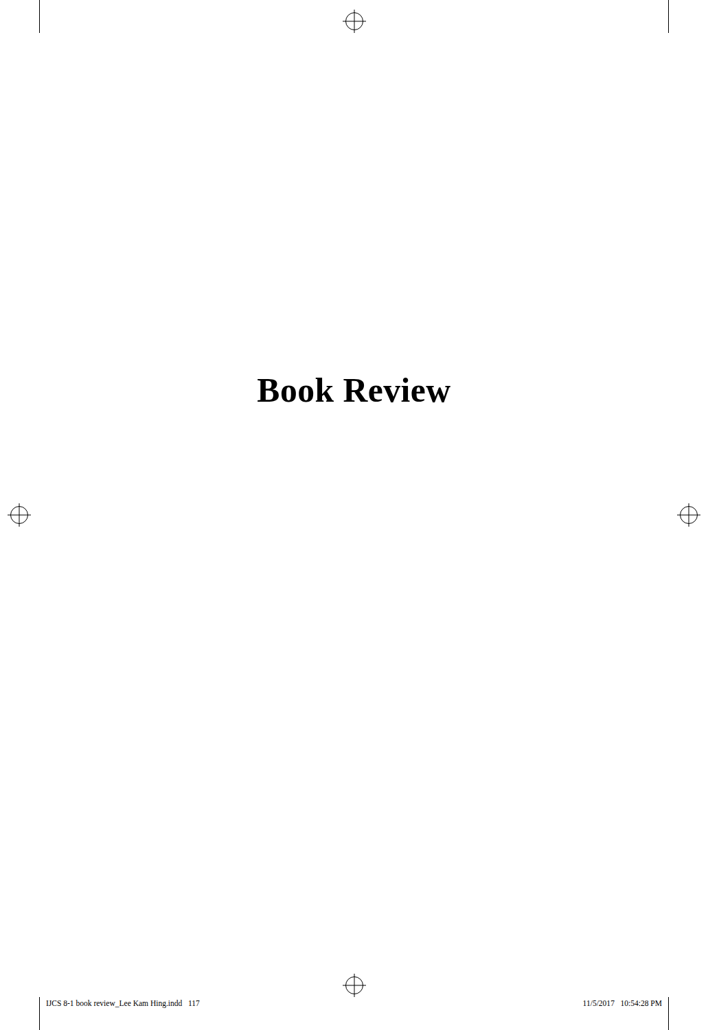Book Review
IJCS 8-1 book review_Lee Kam Hing.indd 117 11/5/2017 10:54:28 PM